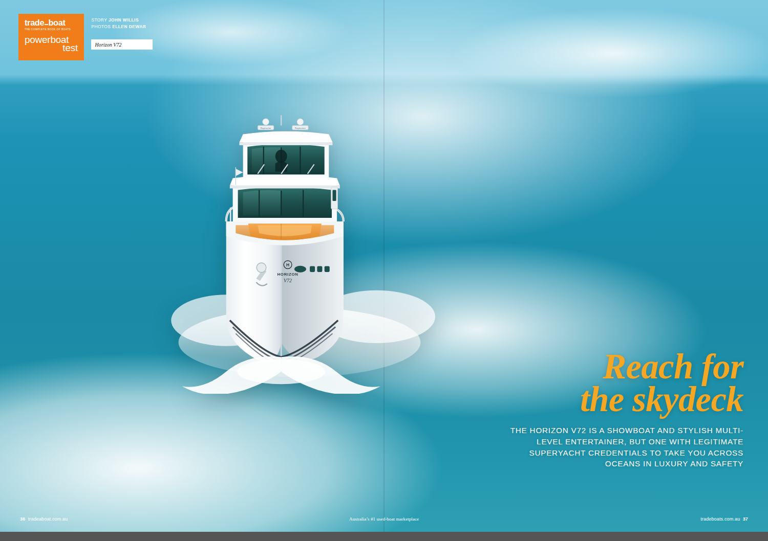trade boat
The Complete Book of Boats
powerboattest
Story John Willis
Photos Ellen Dewar
Horizon V72
H HORIZON V72 Raymarine Raymarine
Reach for
the skydeck
The Horizon V72 is a showboat and stylish multi-level entertainer, but one with legitimate superyacht credentials to take you across oceans in luxury and safety
36 tradeaboat.com.au
Australia’s #1 used-boat marketplace
tradeboats.com.au 37